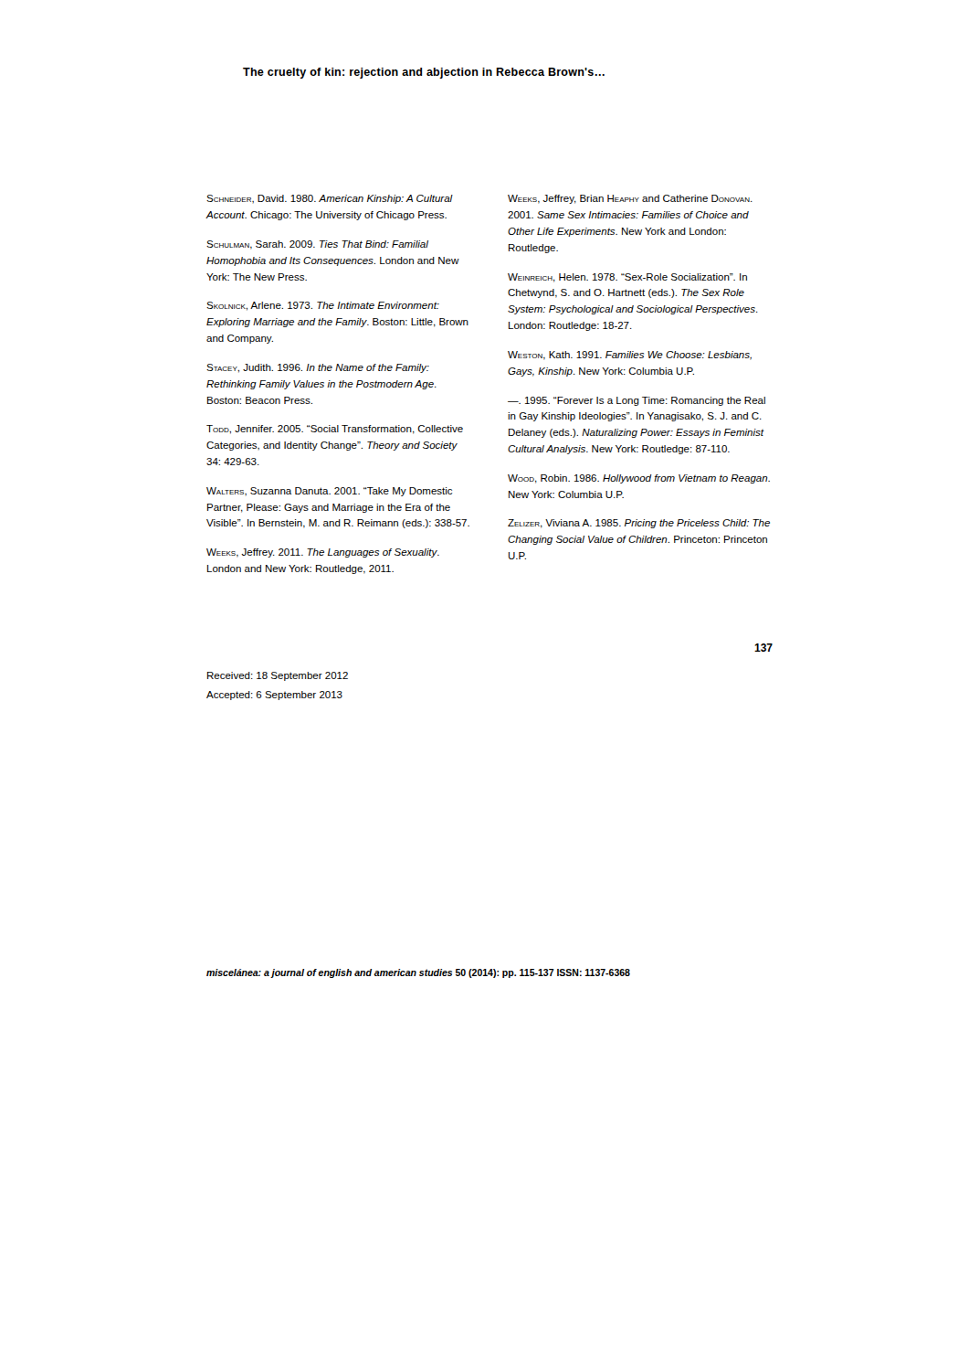The cruelty of kin: rejection and abjection in Rebecca Brown's…
Schneider, David. 1980. American Kinship: A Cultural Account. Chicago: The University of Chicago Press.
Schulman, Sarah. 2009. Ties That Bind: Familial Homophobia and Its Consequences. London and New York: The New Press.
Skolnick, Arlene. 1973. The Intimate Environment: Exploring Marriage and the Family. Boston: Little, Brown and Company.
Stacey, Judith. 1996. In the Name of the Family: Rethinking Family Values in the Postmodern Age. Boston: Beacon Press.
Todd, Jennifer. 2005. “Social Transformation, Collective Categories, and Identity Change”. Theory and Society 34: 429-63.
Walters, Suzanna Danuta. 2001. “Take My Domestic Partner, Please: Gays and Marriage in the Era of the Visible”. In Bernstein, M. and R. Reimann (eds.): 338-57.
Weeks, Jeffrey. 2011. The Languages of Sexuality. London and New York: Routledge, 2011.
Weeks, Jeffrey, Brian Heaphy and Catherine Donovan. 2001. Same Sex Intimacies: Families of Choice and Other Life Experiments. New York and London: Routledge.
Weinreich, Helen. 1978. “Sex-Role Socialization”. In Chetwynd, S. and O. Hartnett (eds.). The Sex Role System: Psychological and Sociological Perspectives. London: Routledge: 18-27.
Weston, Kath. 1991. Families We Choose: Lesbians, Gays, Kinship. New York: Columbia U.P.
—. 1995. “Forever Is a Long Time: Romancing the Real in Gay Kinship Ideologies”. In Yanagisako, S. J. and C. Delaney (eds.). Naturalizing Power: Essays in Feminist Cultural Analysis. New York: Routledge: 87-110.
Wood, Robin. 1986. Hollywood from Vietnam to Reagan. New York: Columbia U.P.
Zelizer, Viviana A. 1985. Pricing the Priceless Child: The Changing Social Value of Children. Princeton: Princeton U.P.
137
Received: 18 September 2012
Accepted: 6 September 2013
miscelánea: a journal of english and american studies 50 (2014): pp. 115-137 ISSN: 1137-6368